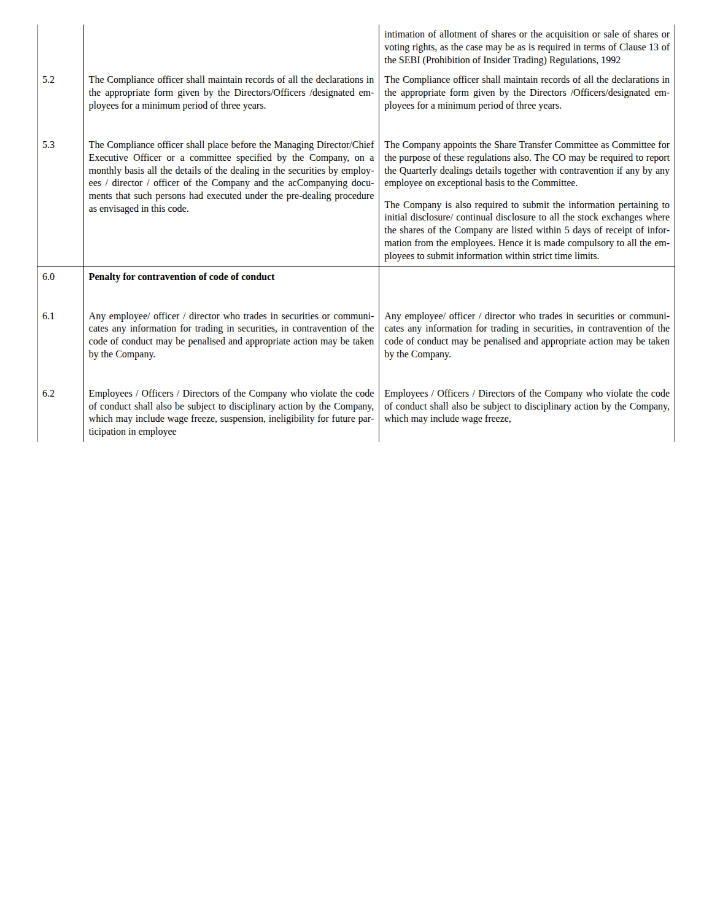| | | intimation of allotment of shares or the acquisition or sale of shares or voting rights, as the case may be as is required in terms of Clause 13 of the SEBI (Prohibition of Insider Trading) Regulations, 1992 |
| 5.2 | The Compliance officer shall maintain records of all the declarations in the appropriate form given by the Directors/Officers /designated employees for a minimum period of three years. | The Compliance officer shall maintain records of all the declarations in the appropriate form given by the Directors /Officers/designated employees for a minimum period of three years. |
| 5.3 | The Compliance officer shall place before the Managing Director/Chief Executive Officer or a committee specified by the Company, on a monthly basis all the details of the dealing in the securities by employees / director / officer of the Company and the acCompanying documents that such persons had executed under the pre-dealing procedure as envisaged in this code. | The Company appoints the Share Transfer Committee as Committee for the purpose of these regulations also. The CO may be required to report the Quarterly dealings details together with contravention if any by any employee on exceptional basis to the Committee. The Company is also required to submit the information pertaining to initial disclosure/ continual disclosure to all the stock exchanges where the shares of the Company are listed within 5 days of receipt of information from the employees. Hence it is made compulsory to all the employees to submit information within strict time limits. |
| 6.0 | Penalty for contravention of code of conduct | |
| 6.1 | Any employee/ officer / director who trades in securities or communicates any information for trading in securities, in contravention of the code of conduct may be penalised and appropriate action may be taken by the Company. | Any employee/ officer / director who trades in securities or communicates any information for trading in securities, in contravention of the code of conduct may be penalised and appropriate action may be taken by the Company. |
| 6.2 | Employees / Officers / Directors of the Company who violate the code of conduct shall also be subject to disciplinary action by the Company, which may include wage freeze, suspension, ineligibility for future participation in employee | Employees / Officers / Directors of the Company who violate the code of conduct shall also be subject to disciplinary action by the Company, which may include wage freeze, |